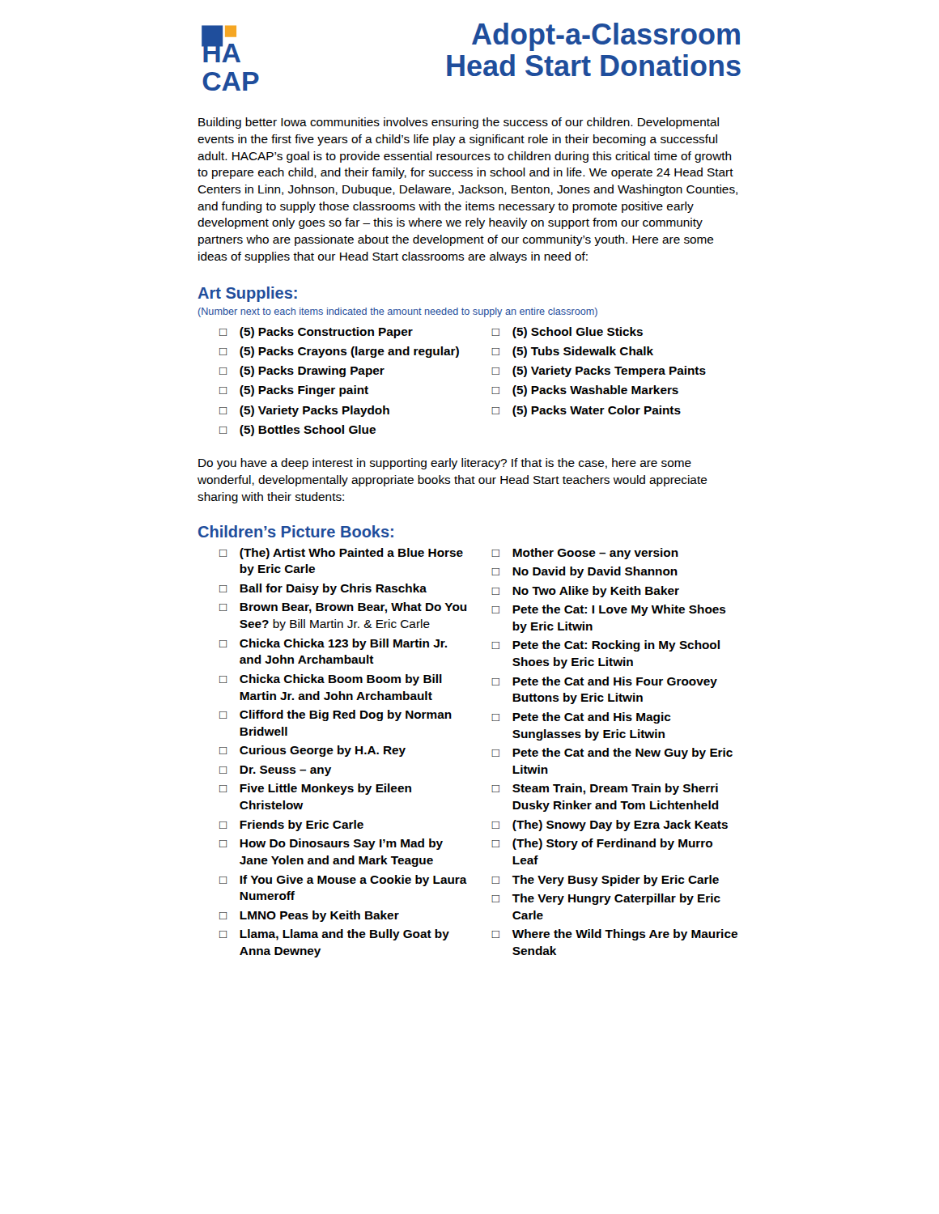HA CAP
Adopt-a-Classroom
Head Start Donations
Building better Iowa communities involves ensuring the success of our children. Developmental events in the first five years of a child’s life play a significant role in their becoming a successful adult. HACAP’s goal is to provide essential resources to children during this critical time of growth to prepare each child, and their family, for success in school and in life. We operate 24 Head Start Centers in Linn, Johnson, Dubuque, Delaware, Jackson, Benton, Jones and Washington Counties, and funding to supply those classrooms with the items necessary to promote positive early development only goes so far – this is where we rely heavily on support from our community partners who are passionate about the development of our community’s youth. Here are some ideas of supplies that our Head Start classrooms are always in need of:
Art Supplies:
(Number next to each items indicated the amount needed to supply an entire classroom)
(5) Packs Construction Paper
(5) Packs Crayons (large and regular)
(5) Packs Drawing Paper
(5) Packs Finger paint
(5) Variety Packs Playdoh
(5) Bottles School Glue
(5) School Glue Sticks
(5) Tubs Sidewalk Chalk
(5) Variety Packs Tempera Paints
(5) Packs Washable Markers
(5) Packs Water Color Paints
Do you have a deep interest in supporting early literacy? If that is the case, here are some wonderful, developmentally appropriate books that our Head Start teachers would appreciate sharing with their students:
Children’s Picture Books:
(The) Artist Who Painted a Blue Horse by Eric Carle
Ball for Daisy by Chris Raschka
Brown Bear, Brown Bear, What Do You See? by Bill Martin Jr. & Eric Carle
Chicka Chicka 123 by Bill Martin Jr. and John Archambault
Chicka Chicka Boom Boom by Bill Martin Jr. and John Archambault
Clifford the Big Red Dog by Norman Bridwell
Curious George by H.A. Rey
Dr. Seuss – any
Five Little Monkeys by Eileen Christelow
Friends by Eric Carle
How Do Dinosaurs Say I’m Mad by Jane Yolen and and Mark Teague
If You Give a Mouse a Cookie by Laura Numeroff
LMNO Peas by Keith Baker
Llama, Llama and the Bully Goat by Anna Dewney
Mother Goose – any version
No David by David Shannon
No Two Alike by Keith Baker
Pete the Cat: I Love My White Shoes by Eric Litwin
Pete the Cat: Rocking in My School Shoes by Eric Litwin
Pete the Cat and His Four Groovey Buttons by Eric Litwin
Pete the Cat and His Magic Sunglasses by Eric Litwin
Pete the Cat and the New Guy by Eric Litwin
Steam Train, Dream Train by Sherri Dusky Rinker and Tom Lichtenheld
(The) Snowy Day by Ezra Jack Keats
(The) Story of Ferdinand by Murro Leaf
The Very Busy Spider by Eric Carle
The Very Hungry Caterpillar by Eric Carle
Where the Wild Things Are by Maurice Sendak